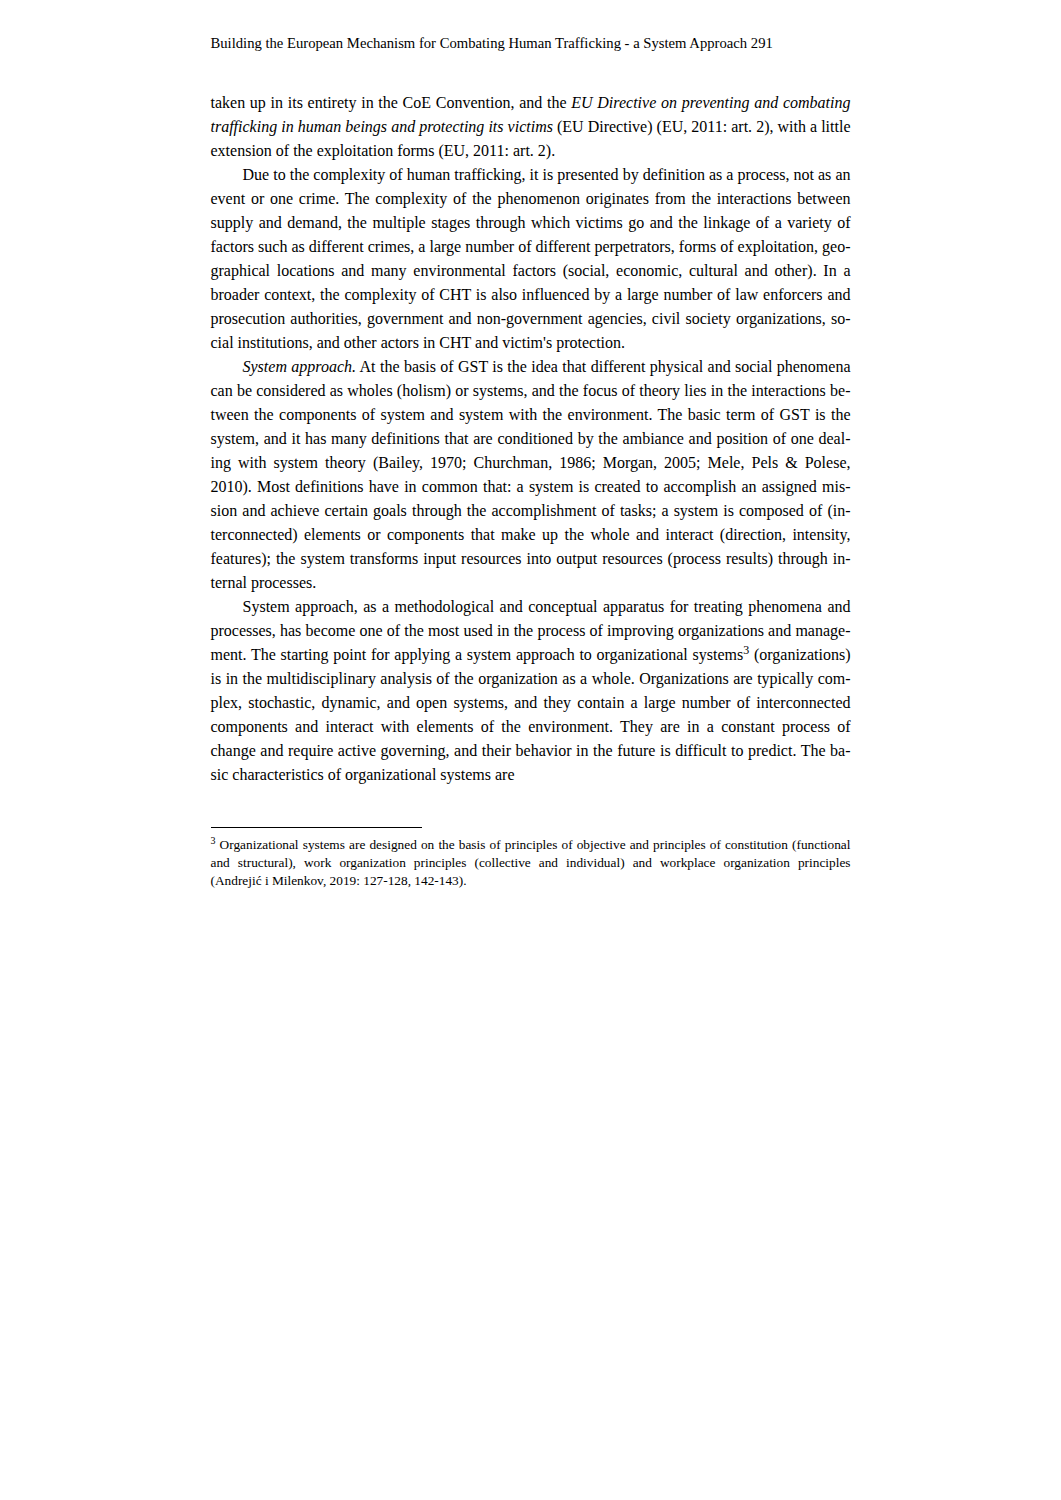Building the European Mechanism for Combating Human Trafficking - a System Approach 291
taken up in its entirety in the CoE Convention, and the EU Directive on preventing and combating trafficking in human beings and protecting its victims (EU Directive) (EU, 2011: art. 2), with a little extension of the exploitation forms (EU, 2011: art. 2).
Due to the complexity of human trafficking, it is presented by definition as a process, not as an event or one crime. The complexity of the phenomenon originates from the interactions between supply and demand, the multiple stages through which victims go and the linkage of a variety of factors such as different crimes, a large number of different perpetrators, forms of exploitation, geographical locations and many environmental factors (social, economic, cultural and other). In a broader context, the complexity of CHT is also influenced by a large number of law enforcers and prosecution authorities, government and non-government agencies, civil society organizations, social institutions, and other actors in CHT and victim's protection.
System approach. At the basis of GST is the idea that different physical and social phenomena can be considered as wholes (holism) or systems, and the focus of theory lies in the interactions between the components of system and system with the environment. The basic term of GST is the system, and it has many definitions that are conditioned by the ambiance and position of one dealing with system theory (Bailey, 1970; Churchman, 1986; Morgan, 2005; Mele, Pels & Polese, 2010). Most definitions have in common that: a system is created to accomplish an assigned mission and achieve certain goals through the accomplishment of tasks; a system is composed of (interconnected) elements or components that make up the whole and interact (direction, intensity, features); the system transforms input resources into output resources (process results) through internal processes.
System approach, as a methodological and conceptual apparatus for treating phenomena and processes, has become one of the most used in the process of improving organizations and management. The starting point for applying a system approach to organizational systems3 (organizations) is in the multidisciplinary analysis of the organization as a whole. Organizations are typically complex, stochastic, dynamic, and open systems, and they contain a large number of interconnected components and interact with elements of the environment. They are in a constant process of change and require active governing, and their behavior in the future is difficult to predict. The basic characteristics of organizational systems are
3 Organizational systems are designed on the basis of principles of objective and principles of constitution (functional and structural), work organization principles (collective and individual) and workplace organization principles (Andrejić i Milenkov, 2019: 127-128, 142-143).